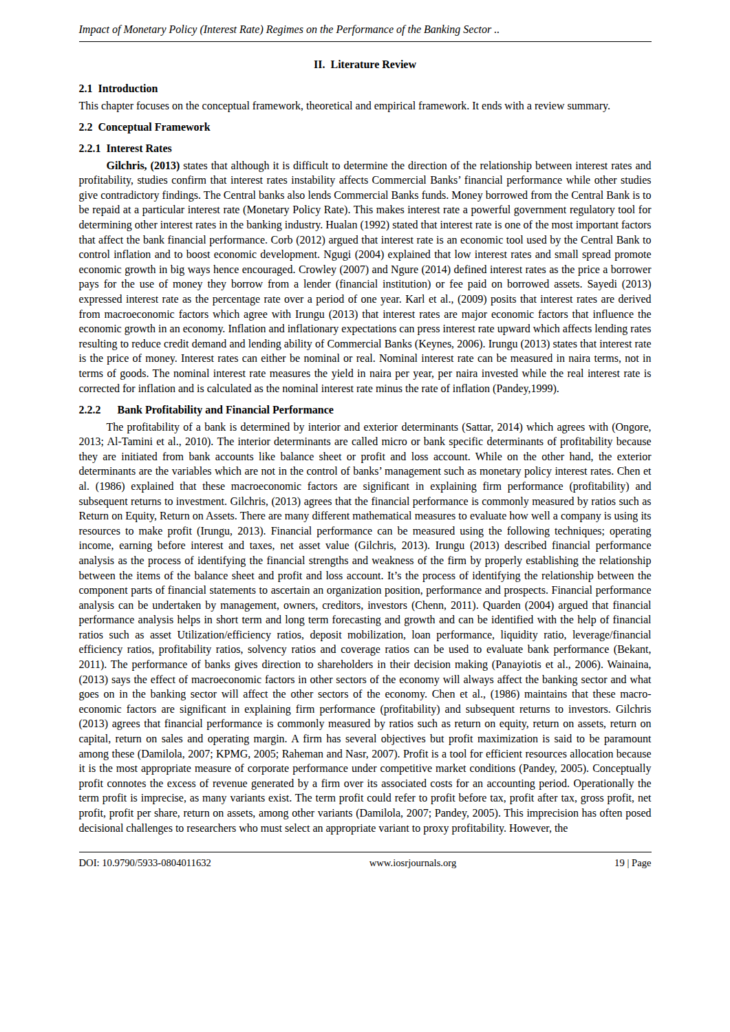Impact of Monetary Policy (Interest Rate) Regimes on the Performance of the Banking Sector ..
II. Literature Review
2.1 Introduction
This chapter focuses on the conceptual framework, theoretical and empirical framework. It ends with a review summary.
2.2 Conceptual Framework
2.2.1 Interest Rates
Gilchris, (2013) states that although it is difficult to determine the direction of the relationship between interest rates and profitability, studies confirm that interest rates instability affects Commercial Banks’ financial performance while other studies give contradictory findings. The Central banks also lends Commercial Banks funds. Money borrowed from the Central Bank is to be repaid at a particular interest rate (Monetary Policy Rate). This makes interest rate a powerful government regulatory tool for determining other interest rates in the banking industry. Hualan (1992) stated that interest rate is one of the most important factors that affect the bank financial performance. Corb (2012) argued that interest rate is an economic tool used by the Central Bank to control inflation and to boost economic development. Ngugi (2004) explained that low interest rates and small spread promote economic growth in big ways hence encouraged. Crowley (2007) and Ngure (2014) defined interest rates as the price a borrower pays for the use of money they borrow from a lender (financial institution) or fee paid on borrowed assets. Sayedi (2013) expressed interest rate as the percentage rate over a period of one year. Karl et al., (2009) posits that interest rates are derived from macroeconomic factors which agree with Irungu (2013) that interest rates are major economic factors that influence the economic growth in an economy. Inflation and inflationary expectations can press interest rate upward which affects lending rates resulting to reduce credit demand and lending ability of Commercial Banks (Keynes, 2006). Irungu (2013) states that interest rate is the price of money. Interest rates can either be nominal or real. Nominal interest rate can be measured in naira terms, not in terms of goods. The nominal interest rate measures the yield in naira per year, per naira invested while the real interest rate is corrected for inflation and is calculated as the nominal interest rate minus the rate of inflation (Pandey,1999).
2.2.2 Bank Profitability and Financial Performance
The profitability of a bank is determined by interior and exterior determinants (Sattar, 2014) which agrees with (Ongore, 2013; Al-Tamini et al., 2010). The interior determinants are called micro or bank specific determinants of profitability because they are initiated from bank accounts like balance sheet or profit and loss account. While on the other hand, the exterior determinants are the variables which are not in the control of banks’ management such as monetary policy interest rates. Chen et al. (1986) explained that these macroeconomic factors are significant in explaining firm performance (profitability) and subsequent returns to investment. Gilchris, (2013) agrees that the financial performance is commonly measured by ratios such as Return on Equity, Return on Assets. There are many different mathematical measures to evaluate how well a company is using its resources to make profit (Irungu, 2013). Financial performance can be measured using the following techniques; operating income, earning before interest and taxes, net asset value (Gilchris, 2013). Irungu (2013) described financial performance analysis as the process of identifying the financial strengths and weakness of the firm by properly establishing the relationship between the items of the balance sheet and profit and loss account. It’s the process of identifying the relationship between the component parts of financial statements to ascertain an organization position, performance and prospects. Financial performance analysis can be undertaken by management, owners, creditors, investors (Chenn, 2011). Quarden (2004) argued that financial performance analysis helps in short term and long term forecasting and growth and can be identified with the help of financial ratios such as asset Utilization/efficiency ratios, deposit mobilization, loan performance, liquidity ratio, leverage/financial efficiency ratios, profitability ratios, solvency ratios and coverage ratios can be used to evaluate bank performance (Bekant, 2011). The performance of banks gives direction to shareholders in their decision making (Panayiotis et al., 2006). Wainaina, (2013) says the effect of macroeconomic factors in other sectors of the economy will always affect the banking sector and what goes on in the banking sector will affect the other sectors of the economy. Chen et al., (1986) maintains that these macro-economic factors are significant in explaining firm performance (profitability) and subsequent returns to investors. Gilchris (2013) agrees that financial performance is commonly measured by ratios such as return on equity, return on assets, return on capital, return on sales and operating margin. A firm has several objectives but profit maximization is said to be paramount among these (Damilola, 2007; KPMG, 2005; Raheman and Nasr, 2007). Profit is a tool for efficient resources allocation because it is the most appropriate measure of corporate performance under competitive market conditions (Pandey, 2005). Conceptually profit connotes the excess of revenue generated by a firm over its associated costs for an accounting period. Operationally the term profit is imprecise, as many variants exist. The term profit could refer to profit before tax, profit after tax, gross profit, net profit, profit per share, return on assets, among other variants (Damilola, 2007; Pandey, 2005). This imprecision has often posed decisional challenges to researchers who must select an appropriate variant to proxy profitability. However, the
DOI: 10.9790/5933-0804011632 www.iosrjournals.org 19 | Page